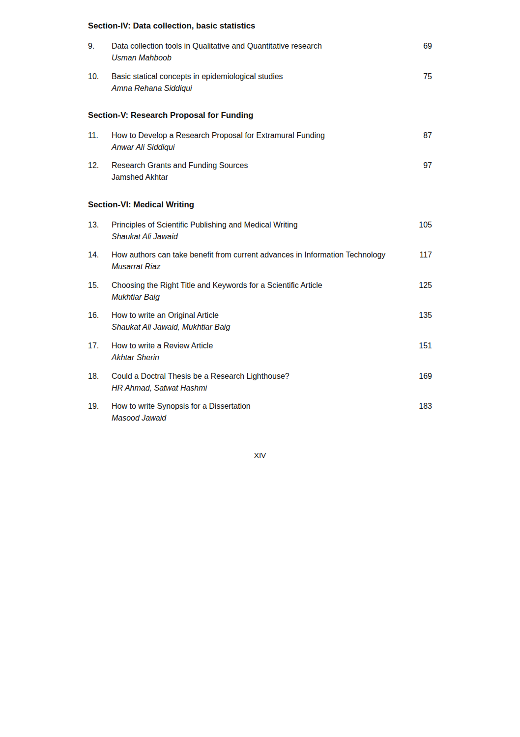Section-IV: Data collection, basic statistics
9. Data collection tools in Qualitative and Quantitative research Usman Mahboob 69
10. Basic statical concepts in epidemiological studies Amna Rehana Siddiqui 75
Section-V: Research Proposal for Funding
11. How to Develop a Research Proposal for Extramural Funding Anwar Ali Siddiqui 87
12. Research Grants and Funding Sources Jamshed Akhtar 97
Section-VI: Medical Writing
13. Principles of Scientific Publishing and Medical Writing Shaukat Ali Jawaid 105
14. How authors can take benefit from current advances in Information Technology Musarrat Riaz 117
15. Choosing the Right Title and Keywords for a Scientific Article Mukhtiar Baig 125
16. How to write an Original Article Shaukat Ali Jawaid, Mukhtiar Baig 135
17. How to write a Review Article Akhtar Sherin 151
18. Could a Doctral Thesis be a Research Lighthouse? HR Ahmad, Satwat Hashmi 169
19. How to write Synopsis for a Dissertation Masood Jawaid 183
XIV